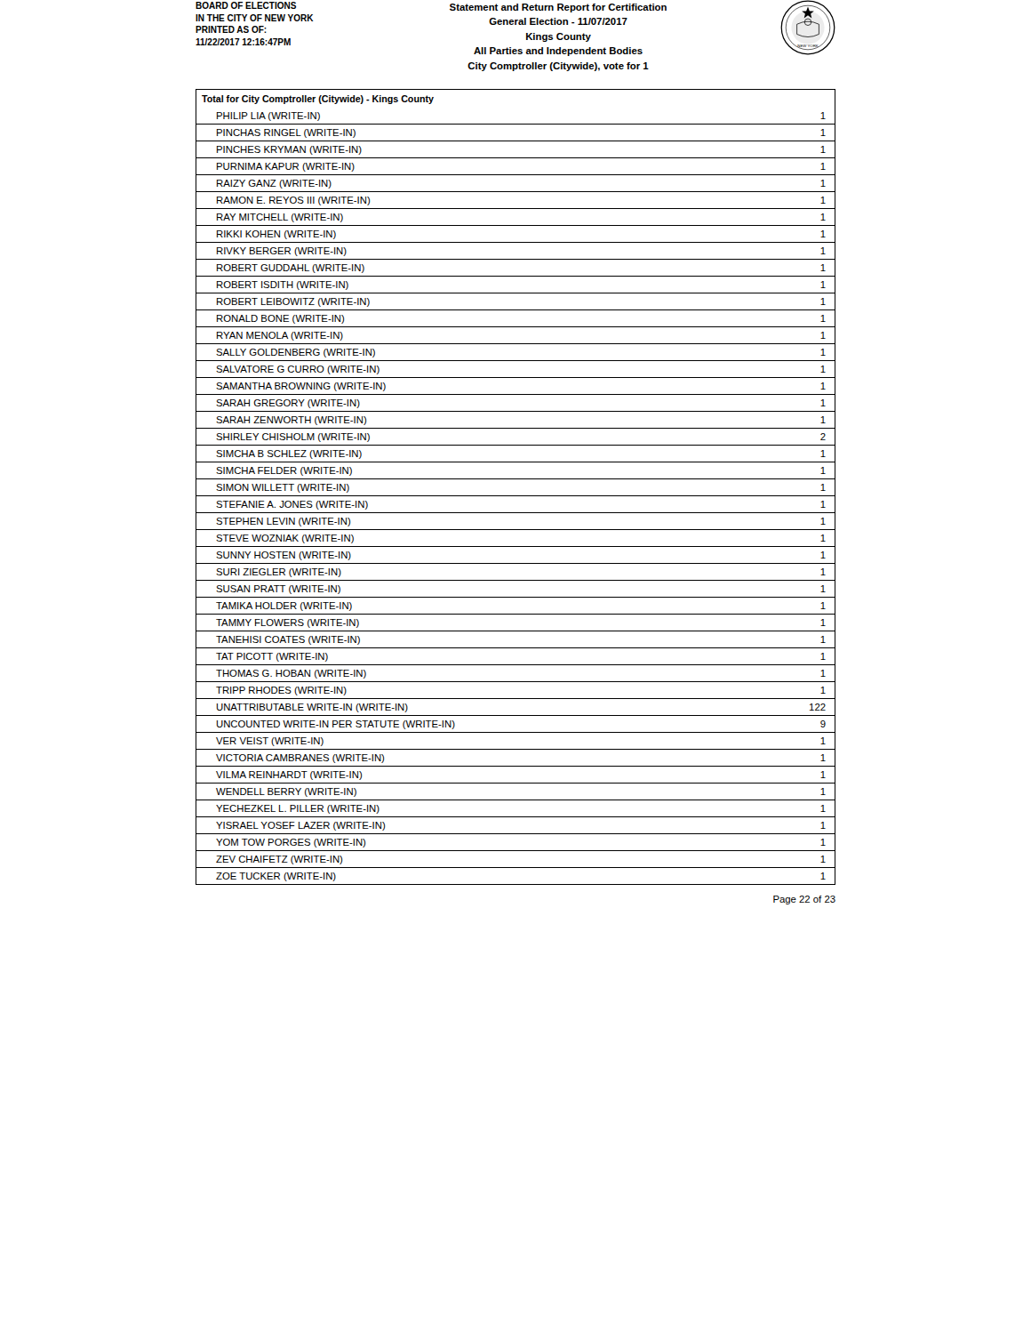BOARD OF ELECTIONS
IN THE CITY OF NEW YORK
PRINTED AS OF:
11/22/2017 12:16:47PM
Statement and Return Report for Certification
General Election - 11/07/2017
Kings County
All Parties and Independent Bodies
City Comptroller (Citywide), vote for 1
NEW YORK
Total for City Comptroller (Citywide) - Kings County
| PHILIP LIA (WRITE-IN) | 1 |
| PINCHAS RINGEL (WRITE-IN) | 1 |
| PINCHES KRYMAN (WRITE-IN) | 1 |
| PURNIMA KAPUR (WRITE-IN) | 1 |
| RAIZY GANZ (WRITE-IN) | 1 |
| RAMON E. REYOS III (WRITE-IN) | 1 |
| RAY MITCHELL (WRITE-IN) | 1 |
| RIKKI KOHEN (WRITE-IN) | 1 |
| RIVKY BERGER (WRITE-IN) | 1 |
| ROBERT GUDDAHL (WRITE-IN) | 1 |
| ROBERT ISDITH (WRITE-IN) | 1 |
| ROBERT LEIBOWITZ (WRITE-IN) | 1 |
| RONALD BONE (WRITE-IN) | 1 |
| RYAN MENOLA (WRITE-IN) | 1 |
| SALLY GOLDENBERG (WRITE-IN) | 1 |
| SALVATORE G CURRO (WRITE-IN) | 1 |
| SAMANTHA BROWNING (WRITE-IN) | 1 |
| SARAH GREGORY (WRITE-IN) | 1 |
| SARAH ZENWORTH (WRITE-IN) | 1 |
| SHIRLEY CHISHOLM (WRITE-IN) | 2 |
| SIMCHA B SCHLEZ (WRITE-IN) | 1 |
| SIMCHA FELDER (WRITE-IN) | 1 |
| SIMON WILLETT (WRITE-IN) | 1 |
| STEFANIE A. JONES (WRITE-IN) | 1 |
| STEPHEN LEVIN (WRITE-IN) | 1 |
| STEVE WOZNIAK (WRITE-IN) | 1 |
| SUNNY HOSTEN (WRITE-IN) | 1 |
| SURI ZIEGLER (WRITE-IN) | 1 |
| SUSAN PRATT (WRITE-IN) | 1 |
| TAMIKA HOLDER (WRITE-IN) | 1 |
| TAMMY FLOWERS (WRITE-IN) | 1 |
| TANEHISI COATES (WRITE-IN) | 1 |
| TAT PICOTT (WRITE-IN) | 1 |
| THOMAS G. HOBAN (WRITE-IN) | 1 |
| TRIPP RHODES (WRITE-IN) | 1 |
| UNATTRIBUTABLE WRITE-IN (WRITE-IN) | 122 |
| UNCOUNTED WRITE-IN PER STATUTE (WRITE-IN) | 9 |
| VER VEIST (WRITE-IN) | 1 |
| VICTORIA CAMBRANES (WRITE-IN) | 1 |
| VILMA REINHARDT (WRITE-IN) | 1 |
| WENDELL BERRY (WRITE-IN) | 1 |
| YECHEZKEL L. PILLER (WRITE-IN) | 1 |
| YISRAEL YOSEF LAZER (WRITE-IN) | 1 |
| YOM TOW PORGES (WRITE-IN) | 1 |
| ZEV CHAIFETZ (WRITE-IN) | 1 |
| ZOE TUCKER (WRITE-IN) | 1 |
Page 22 of 23